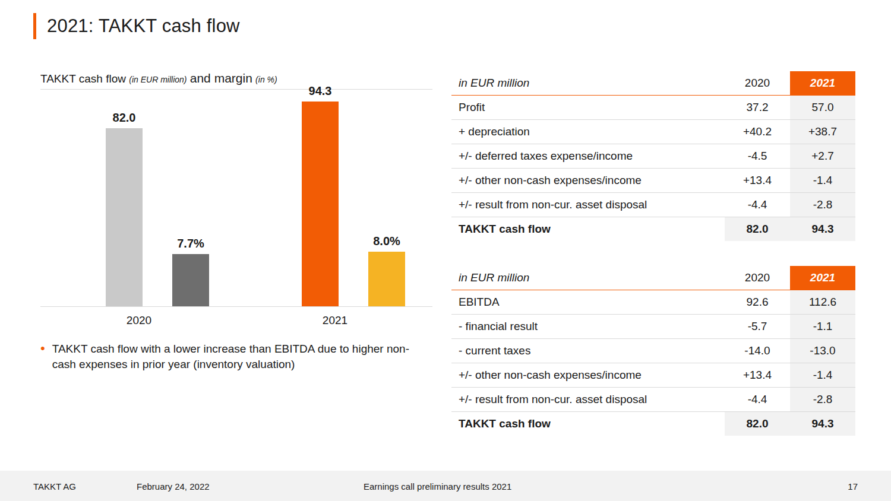2021: TAKKT cash flow
TAKKT cash flow (in EUR million) and margin (in %)
82.0
7.7%
94.3
8.0%
2020
2021
• TAKKT cash flow with a lower increase than EBITDA due to higher non-cash expenses in prior year (inventory valuation)
| in EUR million | 2020 | 2021 |
| --- | --- | --- |
| Profit | 37.2 | 57.0 |
| + depreciation | +40.2 | +38.7 |
| +/- deferred taxes expense/income | -4.5 | +2.7 |
| +/- other non-cash expenses/income | +13.4 | -1.4 |
| +/- result from non-cur. asset disposal | -4.4 | -2.8 |
| TAKKT cash flow | 82.0 | 94.3 |
| in EUR million | 2020 | 2021 |
| --- | --- | --- |
| EBITDA | 92.6 | 112.6 |
| - financial result | -5.7 | -1.1 |
| - current taxes | -14.0 | -13.0 |
| +/- other non-cash expenses/income | +13.4 | -1.4 |
| +/- result from non-cur. asset disposal | -4.4 | -2.8 |
| TAKKT cash flow | 82.0 | 94.3 |
TAKKT AG February 24, 2022 Earnings call preliminary results 2021 17